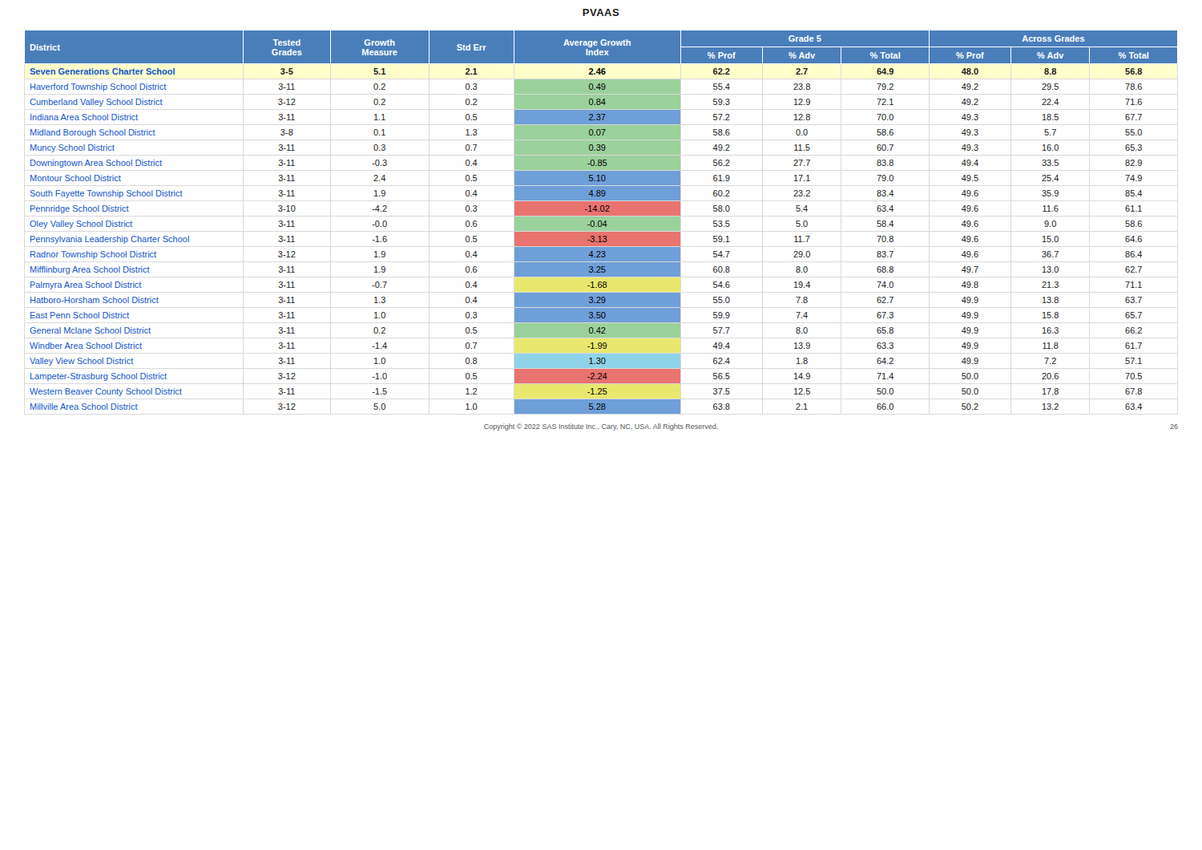PVAAS
| District | Tested Grades | Growth Measure | Std Err | Average Growth Index | Grade 5 | Across Grades |
| --- | --- | --- | --- | --- | --- | --- |
| % Prof | % Adv | % Total | % Prof | % Adv | % Total |
| Seven Generations Charter School | 3-5 | 5.1 | 2.1 | 2.46 | 62.2 | 2.7 | 64.9 | 48.0 | 8.8 | 56.8 |
| Haverford Township School District | 3-11 | 0.2 | 0.3 | 0.49 | 55.4 | 23.8 | 79.2 | 49.2 | 29.5 | 78.6 |
| Cumberland Valley School District | 3-12 | 0.2 | 0.2 | 0.84 | 59.3 | 12.9 | 72.1 | 49.2 | 22.4 | 71.6 |
| Indiana Area School District | 3-11 | 1.1 | 0.5 | 2.37 | 57.2 | 12.8 | 70.0 | 49.3 | 18.5 | 67.7 |
| Midland Borough School District | 3-8 | 0.1 | 1.3 | 0.07 | 58.6 | 0.0 | 58.6 | 49.3 | 5.7 | 55.0 |
| Muncy School District | 3-11 | 0.3 | 0.7 | 0.39 | 49.2 | 11.5 | 60.7 | 49.3 | 16.0 | 65.3 |
| Downingtown Area School District | 3-11 | -0.3 | 0.4 | -0.85 | 56.2 | 27.7 | 83.8 | 49.4 | 33.5 | 82.9 |
| Montour School District | 3-11 | 2.4 | 0.5 | 5.10 | 61.9 | 17.1 | 79.0 | 49.5 | 25.4 | 74.9 |
| South Fayette Township School District | 3-11 | 1.9 | 0.4 | 4.89 | 60.2 | 23.2 | 83.4 | 49.6 | 35.9 | 85.4 |
| Pennridge School District | 3-10 | -4.2 | 0.3 | -14.02 | 58.0 | 5.4 | 63.4 | 49.6 | 11.6 | 61.1 |
| Oley Valley School District | 3-11 | -0.0 | 0.6 | -0.04 | 53.5 | 5.0 | 58.4 | 49.6 | 9.0 | 58.6 |
| Pennsylvania Leadership Charter School | 3-11 | -1.6 | 0.5 | -3.13 | 59.1 | 11.7 | 70.8 | 49.6 | 15.0 | 64.6 |
| Radnor Township School District | 3-12 | 1.9 | 0.4 | 4.23 | 54.7 | 29.0 | 83.7 | 49.6 | 36.7 | 86.4 |
| Mifflinburg Area School District | 3-11 | 1.9 | 0.6 | 3.25 | 60.8 | 8.0 | 68.8 | 49.7 | 13.0 | 62.7 |
| Palmyra Area School District | 3-11 | -0.7 | 0.4 | -1.68 | 54.6 | 19.4 | 74.0 | 49.8 | 21.3 | 71.1 |
| Hatboro-Horsham School District | 3-11 | 1.3 | 0.4 | 3.29 | 55.0 | 7.8 | 62.7 | 49.9 | 13.8 | 63.7 |
| East Penn School District | 3-11 | 1.0 | 0.3 | 3.50 | 59.9 | 7.4 | 67.3 | 49.9 | 15.8 | 65.7 |
| General Mclane School District | 3-11 | 0.2 | 0.5 | 0.42 | 57.7 | 8.0 | 65.8 | 49.9 | 16.3 | 66.2 |
| Windber Area School District | 3-11 | -1.4 | 0.7 | -1.99 | 49.4 | 13.9 | 63.3 | 49.9 | 11.8 | 61.7 |
| Valley View School District | 3-11 | 1.0 | 0.8 | 1.30 | 62.4 | 1.8 | 64.2 | 49.9 | 7.2 | 57.1 |
| Lampeter-Strasburg School District | 3-12 | -1.0 | 0.5 | -2.24 | 56.5 | 14.9 | 71.4 | 50.0 | 20.6 | 70.5 |
| Western Beaver County School District | 3-11 | -1.5 | 1.2 | -1.25 | 37.5 | 12.5 | 50.0 | 50.0 | 17.8 | 67.8 |
| Millville Area School District | 3-12 | 5.0 | 1.0 | 5.28 | 63.8 | 2.1 | 66.0 | 50.2 | 13.2 | 63.4 |
Copyright © 2022 SAS Institute Inc., Cary, NC, USA. All Rights Reserved. 26